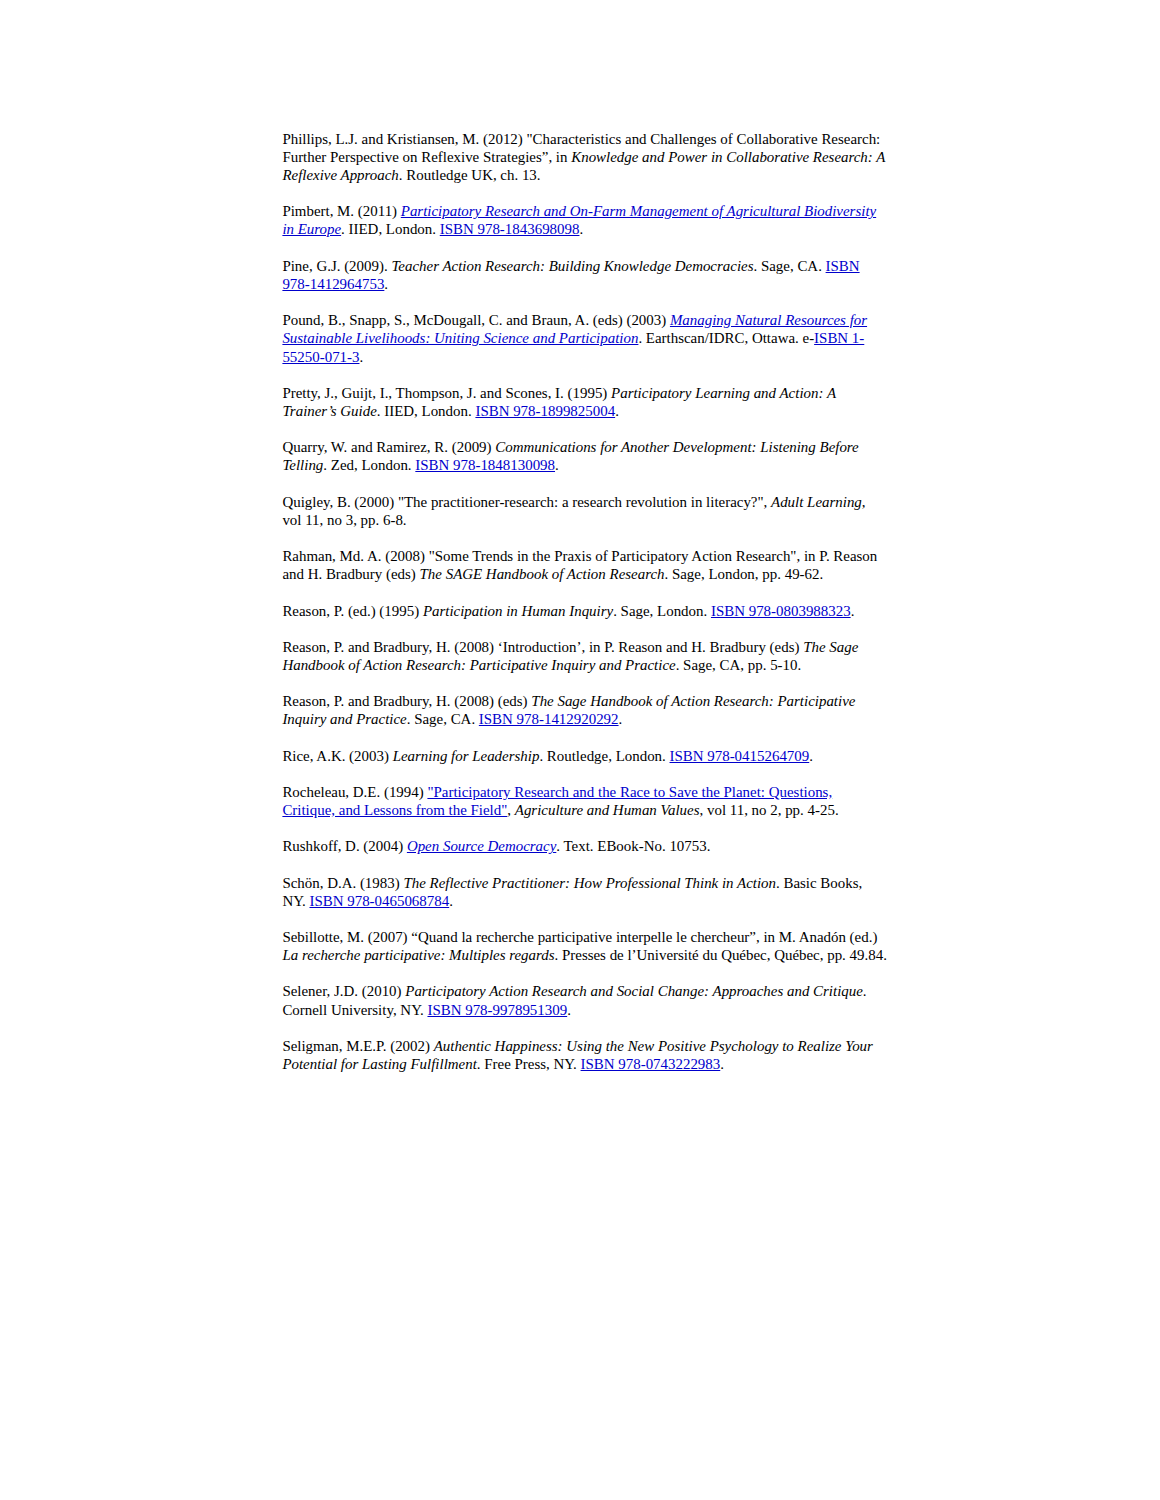Phillips, L.J. and Kristiansen, M. (2012) "Characteristics and Challenges of Collaborative Research: Further Perspective on Reflexive Strategies”, in Knowledge and Power in Collaborative Research: A Reflexive Approach. Routledge UK, ch. 13.
Pimbert, M. (2011) Participatory Research and On-Farm Management of Agricultural Biodiversity in Europe. IIED, London. ISBN 978-1843698098.
Pine, G.J. (2009). Teacher Action Research: Building Knowledge Democracies. Sage, CA. ISBN 978-1412964753.
Pound, B., Snapp, S., McDougall, C. and Braun, A. (eds) (2003) Managing Natural Resources for Sustainable Livelihoods: Uniting Science and Participation. Earthscan/IDRC, Ottawa. e-ISBN 1-55250-071-3.
Pretty, J., Guijt, I., Thompson, J. and Scones, I. (1995) Participatory Learning and Action: A Trainer’s Guide. IIED, London. ISBN 978-1899825004.
Quarry, W. and Ramirez, R. (2009) Communications for Another Development: Listening Before Telling. Zed, London. ISBN 978-1848130098.
Quigley, B. (2000) "The practitioner-research: a research revolution in literacy?", Adult Learning, vol 11, no 3, pp. 6-8.
Rahman, Md. A. (2008) "Some Trends in the Praxis of Participatory Action Research", in P. Reason and H. Bradbury (eds) The SAGE Handbook of Action Research. Sage, London, pp. 49-62.
Reason, P. (ed.) (1995) Participation in Human Inquiry. Sage, London. ISBN 978-0803988323.
Reason, P. and Bradbury, H. (2008) ‘Introduction’, in P. Reason and H. Bradbury (eds) The Sage Handbook of Action Research: Participative Inquiry and Practice. Sage, CA, pp. 5-10.
Reason, P. and Bradbury, H. (2008) (eds) The Sage Handbook of Action Research: Participative Inquiry and Practice. Sage, CA. ISBN 978-1412920292.
Rice, A.K. (2003) Learning for Leadership. Routledge, London. ISBN 978-0415264709.
Rocheleau, D.E. (1994) "Participatory Research and the Race to Save the Planet: Questions, Critique, and Lessons from the Field", Agriculture and Human Values, vol 11, no 2, pp. 4-25.
Rushkoff, D. (2004) Open Source Democracy. Text. EBook-No. 10753.
Schön, D.A. (1983) The Reflective Practitioner: How Professional Think in Action. Basic Books, NY. ISBN 978-0465068784.
Sebillotte, M. (2007) “Quand la recherche participative interpelle le chercheur”, in M. Anadón (ed.) La recherche participative: Multiples regards. Presses de l’Université du Québec, Québec, pp. 49.84.
Selener, J.D. (2010) Participatory Action Research and Social Change: Approaches and Critique. Cornell University, NY. ISBN 978-9978951309.
Seligman, M.E.P. (2002) Authentic Happiness: Using the New Positive Psychology to Realize Your Potential for Lasting Fulfillment. Free Press, NY. ISBN 978-0743222983.